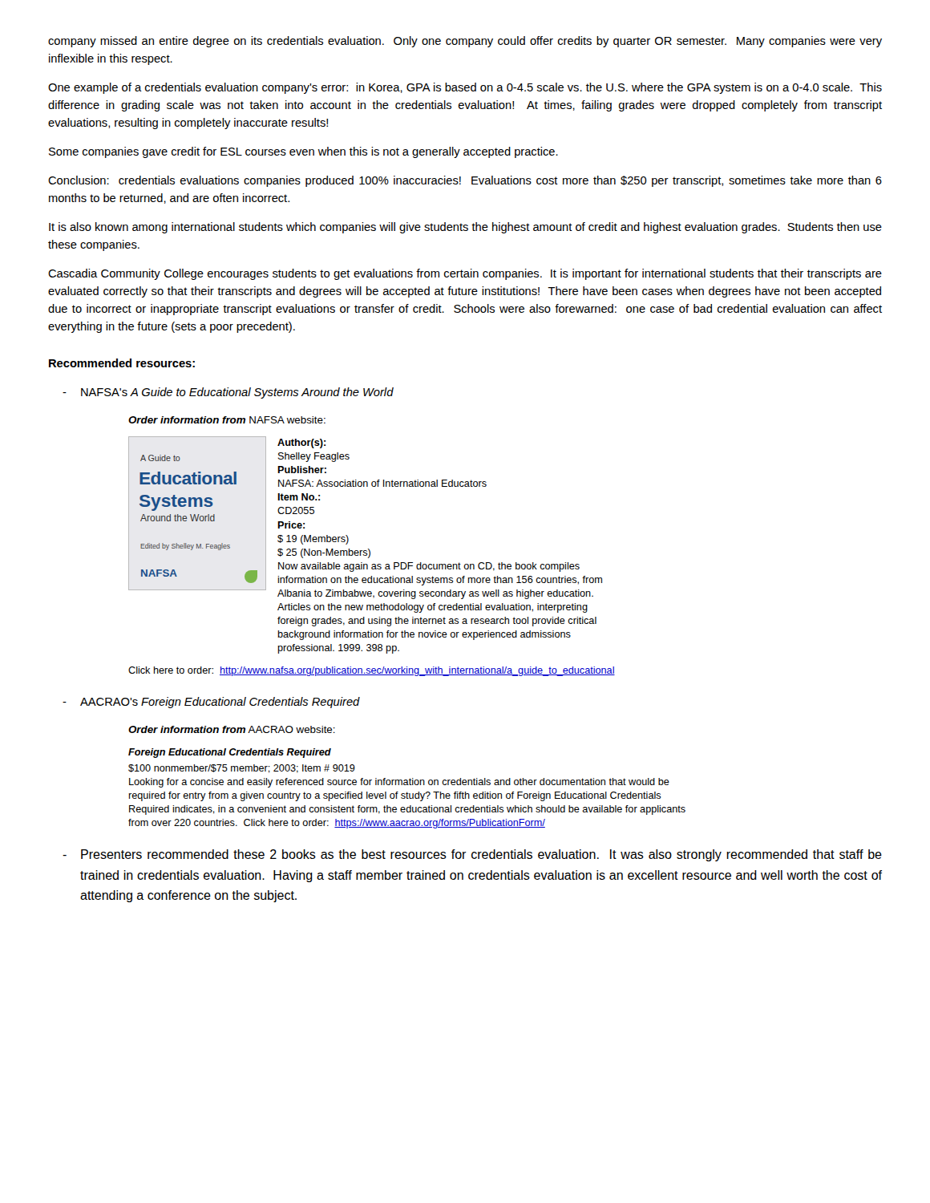company missed an entire degree on its credentials evaluation. Only one company could offer credits by quarter OR semester. Many companies were very inflexible in this respect.
One example of a credentials evaluation company's error: in Korea, GPA is based on a 0-4.5 scale vs. the U.S. where the GPA system is on a 0-4.0 scale. This difference in grading scale was not taken into account in the credentials evaluation! At times, failing grades were dropped completely from transcript evaluations, resulting in completely inaccurate results!
Some companies gave credit for ESL courses even when this is not a generally accepted practice.
Conclusion: credentials evaluations companies produced 100% inaccuracies! Evaluations cost more than $250 per transcript, sometimes take more than 6 months to be returned, and are often incorrect.
It is also known among international students which companies will give students the highest amount of credit and highest evaluation grades. Students then use these companies.
Cascadia Community College encourages students to get evaluations from certain companies. It is important for international students that their transcripts are evaluated correctly so that their transcripts and degrees will be accepted at future institutions! There have been cases when degrees have not been accepted due to incorrect or inappropriate transcript evaluations or transfer of credit. Schools were also forewarned: one case of bad credential evaluation can affect everything in the future (sets a poor precedent).
Recommended resources:
- NAFSA's A Guide to Educational Systems Around the World
Order information from NAFSA website:
| A Guide to Educational Systems Around the World Edited by Shelley M. Feagles NAFSA | Author(s): Shelley Feagles Publisher: NAFSA: Association of International Educators Item No.: CD2055 Price: $ 19 (Members) $ 25 (Non-Members) Now available again as a PDF document on CD, the book compiles information on the educational systems of more than 156 countries, from Albania to Zimbabwe, covering secondary as well as higher education. Articles on the new methodology of credential evaluation, interpreting foreign grades, and using the internet as a research tool provide critical background information for the novice or experienced admissions professional. 1999. 398 pp. |
Click here to order: http://www.nafsa.org/publication.sec/working_with_international/a_guide_to_educational
- AACRAO's Foreign Educational Credentials Required
Order information from AACRAO website:
Foreign Educational Credentials Required
$100 nonmember/$75 member; 2003; Item # 9019
Looking for a concise and easily referenced source for information on credentials and other documentation that would be required for entry from a given country to a specified level of study? The fifth edition of Foreign Educational Credentials Required indicates, in a convenient and consistent form, the educational credentials which should be available for applicants from over 220 countries. Click here to order: https://www.aacrao.org/forms/PublicationForm/
- Presenters recommended these 2 books as the best resources for credentials evaluation. It was also strongly recommended that staff be trained in credentials evaluation. Having a staff member trained on credentials evaluation is an excellent resource and well worth the cost of attending a conference on the subject.